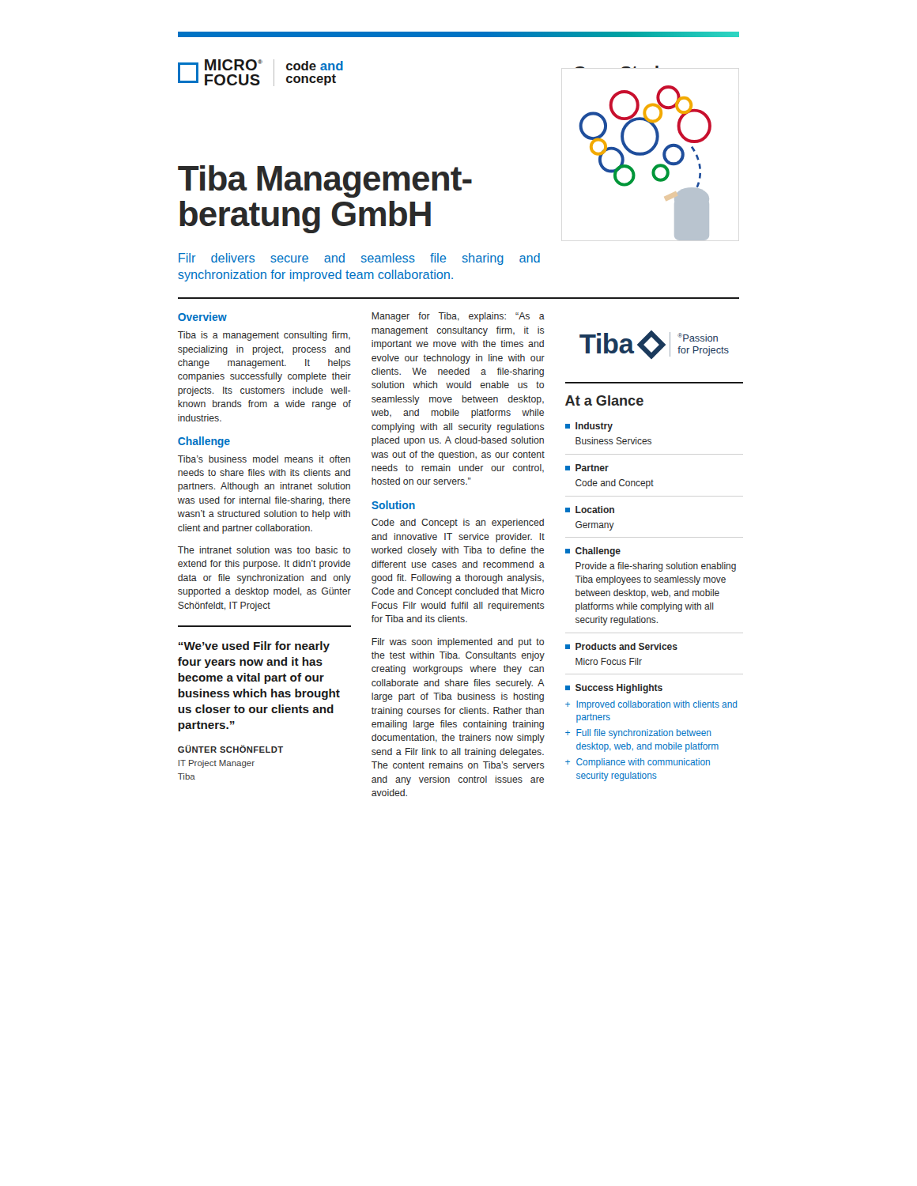MICRO®
FOCUS
code and
concept
Case Study
Information Management and Governance
Tiba Management-
beratung GmbH
Filr delivers secure and seamless file sharing and synchronization for improved team collaboration.
Overview
Tiba is a management consulting firm, specializing in project, process and change management. It helps companies successfully complete their projects. Its customers include well-known brands from a wide range of industries.
Challenge
Tiba’s business model means it often needs to share files with its clients and partners. Although an intranet solution was used for internal file-sharing, there wasn’t a structured solution to help with client and partner collaboration.
The intranet solution was too basic to extend for this purpose. It didn’t provide data or file synchronization and only supported a desktop model, as Günter Schönfeldt, IT Project
“We’ve used Filr for nearly four years now and it has become a vital part of our business which has brought us closer to our clients and partners.”
GÜNTER SCHÖNFELDT
IT Project Manager
Tiba
Manager for Tiba, explains: “As a management consultancy firm, it is important we move with the times and evolve our technology in line with our clients. We needed a file-sharing solution which would enable us to seamlessly move between desktop, web, and mobile platforms while complying with all security regulations placed upon us. A cloud-based solution was out of the question, as our content needs to remain under our control, hosted on our servers.”
Solution
Code and Concept is an experienced and innovative IT service provider. It worked closely with Tiba to define the different use cases and recommend a good fit. Following a thorough analysis, Code and Concept concluded that Micro Focus Filr would fulfil all requirements for Tiba and its clients.
Filr was soon implemented and put to the test within Tiba. Consultants enjoy creating workgroups where they can collaborate and share files securely. A large part of Tiba business is hosting training courses for clients. Rather than emailing large files containing training documentation, the trainers now simply send a Filr link to all training delegates. The content remains on Tiba’s servers and any version control issues are avoided.
Tiba ®Passion
for Projects
At a Glance
Industry
Business Services
Partner
Code and Concept
Location
Germany
Challenge
Provide a file-sharing solution enabling Tiba employees to seamlessly move between desktop, web, and mobile platforms while complying with all security regulations.
Products and Services
Micro Focus Filr
Success Highlights
Improved collaboration with clients and partners
Full file synchronization between desktop, web, and mobile platform
Compliance with communication security regulations